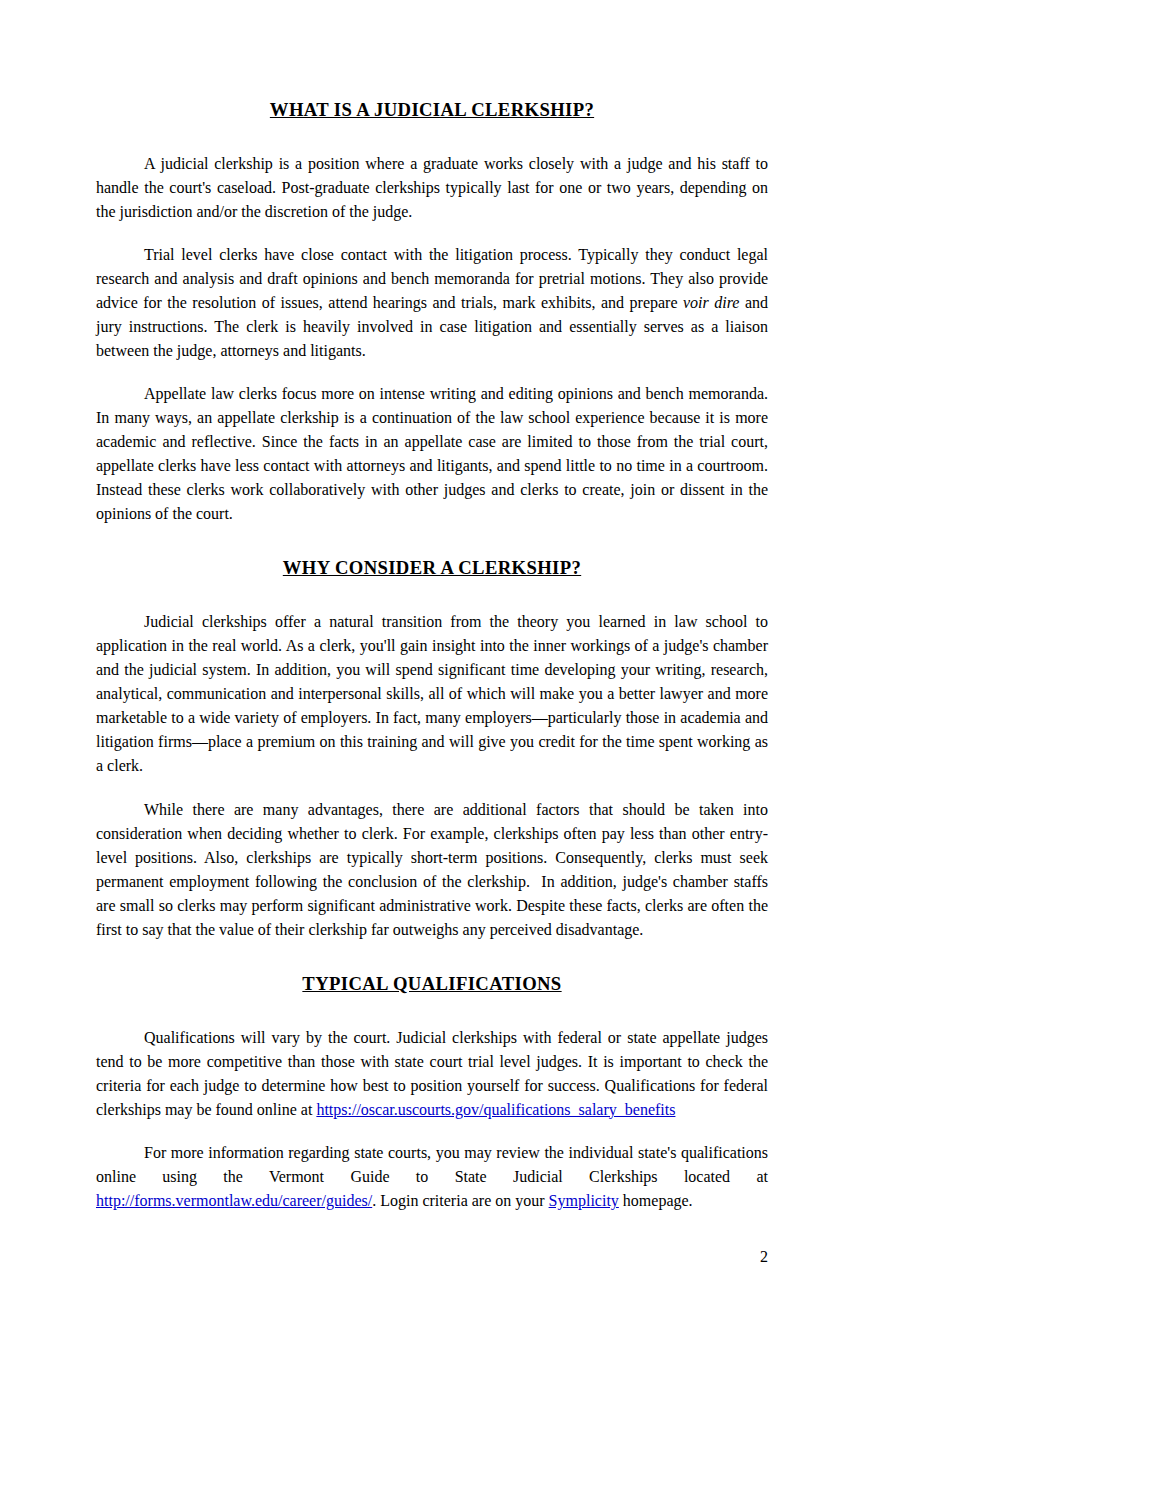WHAT IS A JUDICIAL CLERKSHIP?
A judicial clerkship is a position where a graduate works closely with a judge and his staff to handle the court's caseload. Post-graduate clerkships typically last for one or two years, depending on the jurisdiction and/or the discretion of the judge.
Trial level clerks have close contact with the litigation process. Typically they conduct legal research and analysis and draft opinions and bench memoranda for pretrial motions. They also provide advice for the resolution of issues, attend hearings and trials, mark exhibits, and prepare voir dire and jury instructions. The clerk is heavily involved in case litigation and essentially serves as a liaison between the judge, attorneys and litigants.
Appellate law clerks focus more on intense writing and editing opinions and bench memoranda. In many ways, an appellate clerkship is a continuation of the law school experience because it is more academic and reflective. Since the facts in an appellate case are limited to those from the trial court, appellate clerks have less contact with attorneys and litigants, and spend little to no time in a courtroom. Instead these clerks work collaboratively with other judges and clerks to create, join or dissent in the opinions of the court.
WHY CONSIDER A CLERKSHIP?
Judicial clerkships offer a natural transition from the theory you learned in law school to application in the real world. As a clerk, you'll gain insight into the inner workings of a judge's chamber and the judicial system. In addition, you will spend significant time developing your writing, research, analytical, communication and interpersonal skills, all of which will make you a better lawyer and more marketable to a wide variety of employers. In fact, many employers—particularly those in academia and litigation firms—place a premium on this training and will give you credit for the time spent working as a clerk.
While there are many advantages, there are additional factors that should be taken into consideration when deciding whether to clerk. For example, clerkships often pay less than other entry-level positions. Also, clerkships are typically short-term positions. Consequently, clerks must seek permanent employment following the conclusion of the clerkship. In addition, judge's chamber staffs are small so clerks may perform significant administrative work. Despite these facts, clerks are often the first to say that the value of their clerkship far outweighs any perceived disadvantage.
TYPICAL QUALIFICATIONS
Qualifications will vary by the court. Judicial clerkships with federal or state appellate judges tend to be more competitive than those with state court trial level judges. It is important to check the criteria for each judge to determine how best to position yourself for success. Qualifications for federal clerkships may be found online at https://oscar.uscourts.gov/qualifications_salary_benefits
For more information regarding state courts, you may review the individual state's qualifications online using the Vermont Guide to State Judicial Clerkships located at http://forms.vermontlaw.edu/career/guides/. Login criteria are on your Symplicity homepage.
2